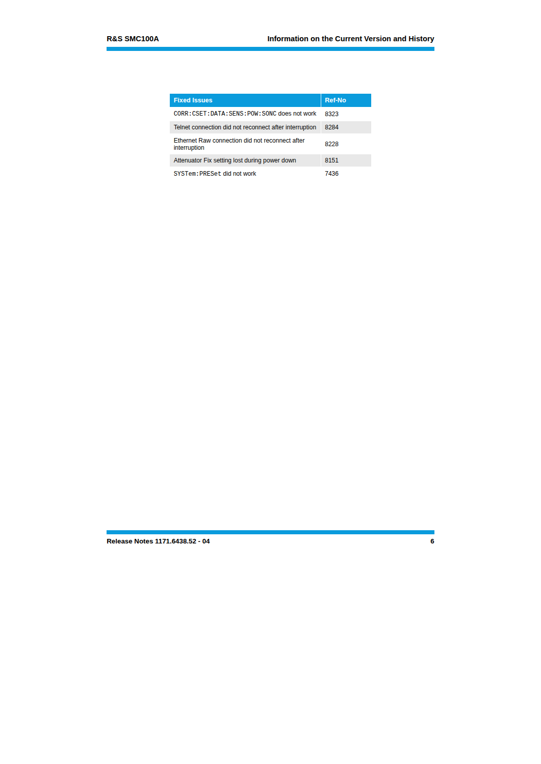R&S SMC100A
Information on the Current Version and History
| Fixed Issues | Ref-No |
| --- | --- |
| CORR:CSET:DATA:SENS:POW:SONC does not work | 8323 |
| Telnet connection did not reconnect after interruption | 8284 |
| Ethernet Raw connection did not reconnect after interruption | 8228 |
| Attenuator Fix setting lost during power down | 8151 |
| SYSTem:PRESet did not work | 7436 |
Release Notes 1171.6438.52 - 04 6